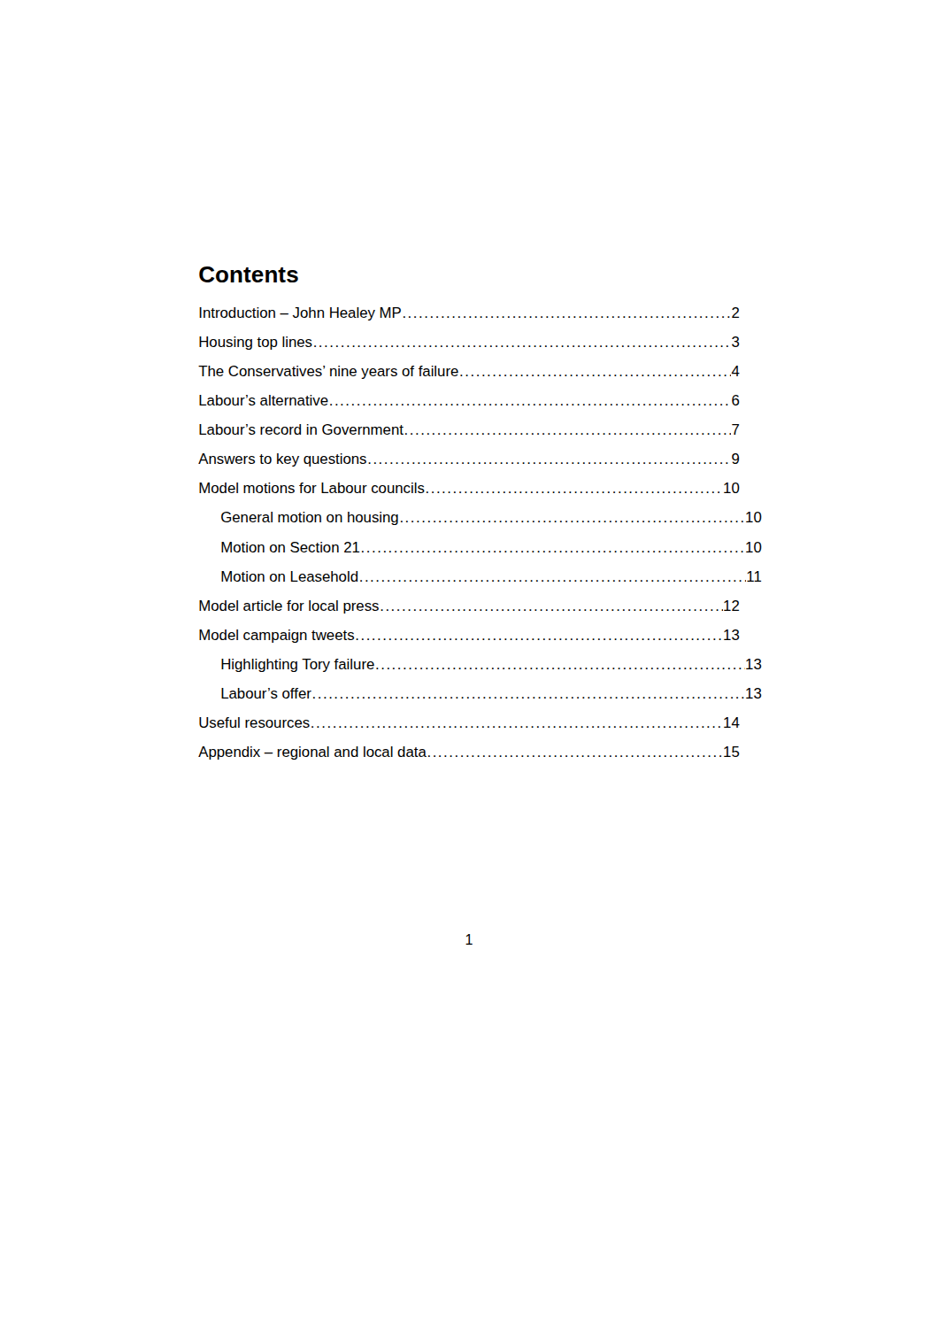Contents
Introduction – John Healey MP .................................................................................................. 2
Housing top lines ................................................................................................................. 3
The Conservatives’ nine years of failure ......................................................................... 4
Labour’s alternative .............................................................................................................. 6
Labour’s record in Government ................................................................................. 7
Answers to key questions ................................................................................................. 9
Model motions for Labour councils ............................................................................. 10
General motion on housing ......................................................................................... 10
Motion on Section 21 ..................................................................................................... 10
Motion on Leasehold ..................................................................................................... 11
Model article for local press .............................................................................................. 12
Model campaign tweets ..................................................................................................... 13
Highlighting Tory failure ................................................................................................ 13
Labour’s offer ............................................................................................................. 13
Useful resources ................................................................................................................. 14
Appendix – regional and local data ............................................................................. 15
1